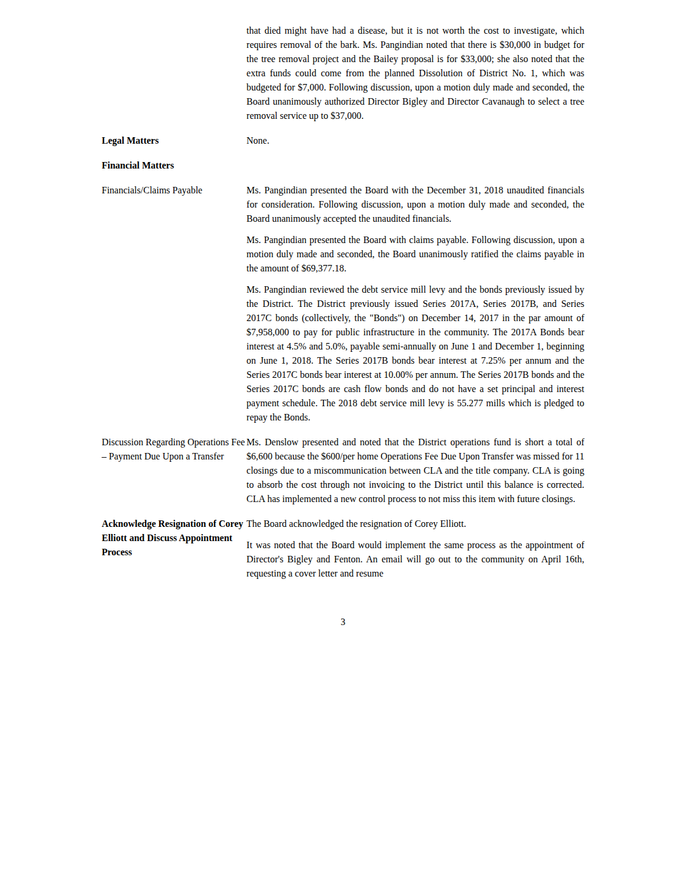| | that died might have had a disease, but it is not worth the cost to investigate, which requires removal of the bark. Ms. Pangindian noted that there is $30,000 in budget for the tree removal project and the Bailey proposal is for $33,000; she also noted that the extra funds could come from the planned Dissolution of District No. 1, which was budgeted for $7,000. Following discussion, upon a motion duly made and seconded, the Board unanimously authorized Director Bigley and Director Cavanaugh to select a tree removal service up to $37,000. |
| Legal Matters | None. |
| Financial Matters | |
| Financials/Claims Payable | Ms. Pangindian presented the Board with the December 31, 2018 unaudited financials for consideration. Following discussion, upon a motion duly made and seconded, the Board unanimously accepted the unaudited financials. Ms. Pangindian presented the Board with claims payable. Following discussion, upon a motion duly made and seconded, the Board unanimously ratified the claims payable in the amount of $69,377.18. Ms. Pangindian reviewed the debt service mill levy and the bonds previously issued by the District. The District previously issued Series 2017A, Series 2017B, and Series 2017C bonds (collectively, the "Bonds") on December 14, 2017 in the par amount of $7,958,000 to pay for public infrastructure in the community. The 2017A Bonds bear interest at 4.5% and 5.0%, payable semi-annually on June 1 and December 1, beginning on June 1, 2018. The Series 2017B bonds bear interest at 7.25% per annum and the Series 2017C bonds bear interest at 10.00% per annum. The Series 2017B bonds and the Series 2017C bonds are cash flow bonds and do not have a set principal and interest payment schedule. The 2018 debt service mill levy is 55.277 mills which is pledged to repay the Bonds. |
| Discussion Regarding Operations Fee – Payment Due Upon a Transfer | Ms. Denslow presented and noted that the District operations fund is short a total of $6,600 because the $600/per home Operations Fee Due Upon Transfer was missed for 11 closings due to a miscommunication between CLA and the title company. CLA is going to absorb the cost through not invoicing to the District until this balance is corrected. CLA has implemented a new control process to not miss this item with future closings. |
| Acknowledge Resignation of Corey Elliott and Discuss Appointment Process | The Board acknowledged the resignation of Corey Elliott. It was noted that the Board would implement the same process as the appointment of Director's Bigley and Fenton. An email will go out to the community on April 16th, requesting a cover letter and resume |
3